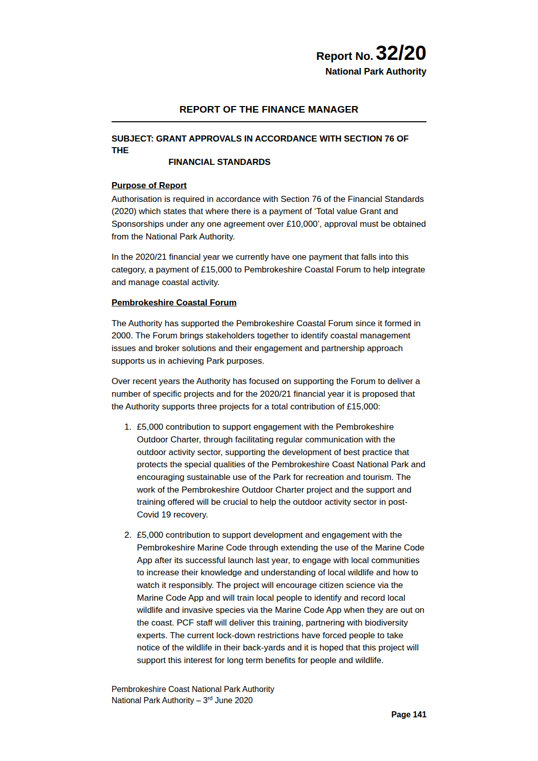Report No. 32/20
National Park Authority
REPORT OF THE FINANCE MANAGER
SUBJECT: GRANT APPROVALS IN ACCORDANCE WITH SECTION 76 OF THE FINANCIAL STANDARDS
Purpose of Report
Authorisation is required in accordance with Section 76 of the Financial Standards (2020) which states that where there is a payment of ‘Total value Grant and Sponsorships under any one agreement over £10,000’, approval must be obtained from the National Park Authority.
In the 2020/21 financial year we currently have one payment that falls into this category, a payment of £15,000 to Pembrokeshire Coastal Forum to help integrate and manage coastal activity.
Pembrokeshire Coastal Forum
The Authority has supported the Pembrokeshire Coastal Forum since it formed in 2000. The Forum brings stakeholders together to identify coastal management issues and broker solutions and their engagement and partnership approach supports us in achieving Park purposes.
Over recent years the Authority has focused on supporting the Forum to deliver a number of specific projects and for the 2020/21 financial year it is proposed that the Authority supports three projects for a total contribution of £15,000:
£5,000 contribution to support engagement with the Pembrokeshire Outdoor Charter, through facilitating regular communication with the outdoor activity sector, supporting the development of best practice that protects the special qualities of the Pembrokeshire Coast National Park and encouraging sustainable use of the Park for recreation and tourism. The work of the Pembrokeshire Outdoor Charter project and the support and training offered will be crucial to help the outdoor activity sector in post-Covid 19 recovery.
£5,000 contribution to support development and engagement with the Pembrokeshire Marine Code through extending the use of the Marine Code App after its successful launch last year, to engage with local communities to increase their knowledge and understanding of local wildlife and how to watch it responsibly. The project will encourage citizen science via the Marine Code App and will train local people to identify and record local wildlife and invasive species via the Marine Code App when they are out on the coast. PCF staff will deliver this training, partnering with biodiversity experts. The current lock-down restrictions have forced people to take notice of the wildlife in their back-yards and it is hoped that this project will support this interest for long term benefits for people and wildlife.
Pembrokeshire Coast National Park Authority
National Park Authority – 3rd June 2020
Page 141